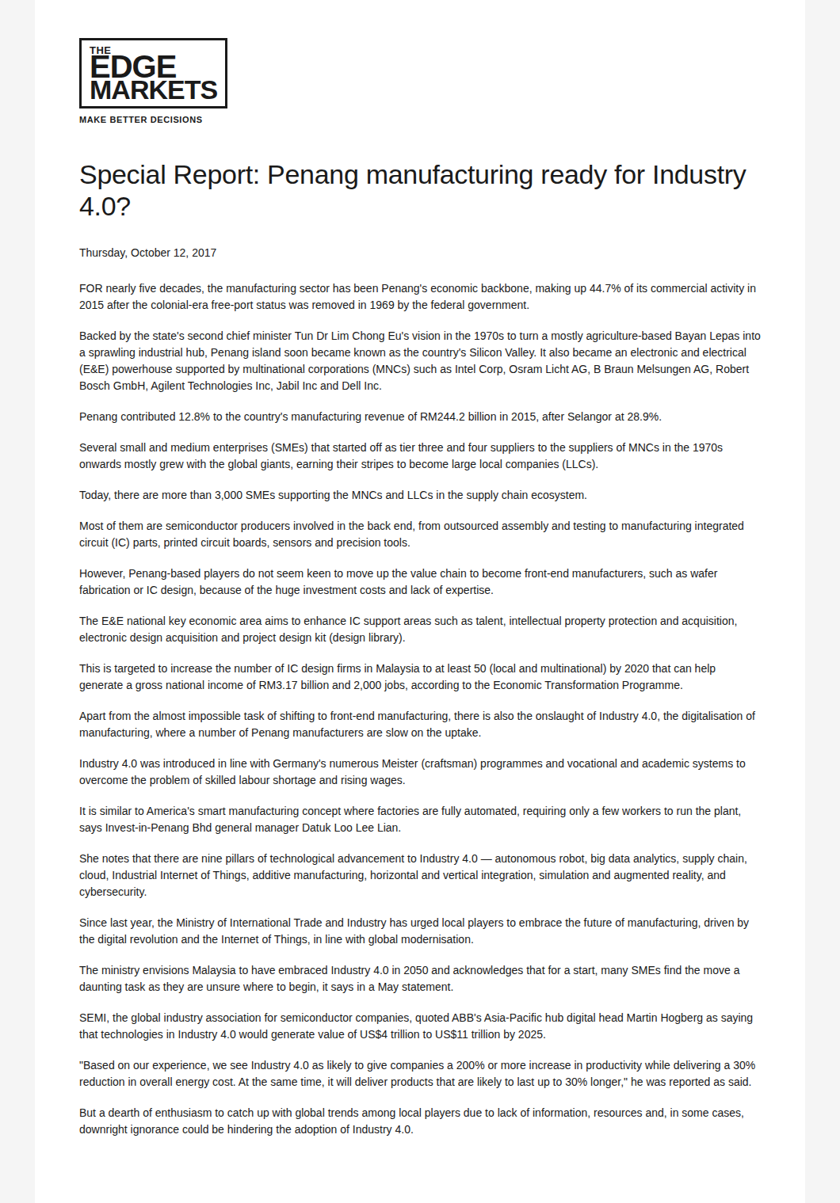THE EDGE MARKETS
MAKE BETTER DECISIONS
Special Report: Penang manufacturing ready for Industry 4.0?
Thursday, October 12, 2017
FOR nearly five decades, the manufacturing sector has been Penang's economic backbone, making up 44.7% of its commercial activity in 2015 after the colonial-era free-port status was removed in 1969 by the federal government.
Backed by the state's second chief minister Tun Dr Lim Chong Eu's vision in the 1970s to turn a mostly agriculture-based Bayan Lepas into a sprawling industrial hub, Penang island soon became known as the country's Silicon Valley. It also became an electronic and electrical (E&E) powerhouse supported by multinational corporations (MNCs) such as Intel Corp, Osram Licht AG, B Braun Melsungen AG, Robert Bosch GmbH, Agilent Technologies Inc, Jabil Inc and Dell Inc.
Penang contributed 12.8% to the country's manufacturing revenue of RM244.2 billion in 2015, after Selangor at 28.9%.
Several small and medium enterprises (SMEs) that started off as tier three and four suppliers to the suppliers of MNCs in the 1970s onwards mostly grew with the global giants, earning their stripes to become large local companies (LLCs).
Today, there are more than 3,000 SMEs supporting the MNCs and LLCs in the supply chain ecosystem.
Most of them are semiconductor producers involved in the back end, from outsourced assembly and testing to manufacturing integrated circuit (IC) parts, printed circuit boards, sensors and precision tools.
However, Penang-based players do not seem keen to move up the value chain to become front-end manufacturers, such as wafer fabrication or IC design, because of the huge investment costs and lack of expertise.
The E&E national key economic area aims to enhance IC support areas such as talent, intellectual property protection and acquisition, electronic design acquisition and project design kit (design library).
This is targeted to increase the number of IC design firms in Malaysia to at least 50 (local and multinational) by 2020 that can help generate a gross national income of RM3.17 billion and 2,000 jobs, according to the Economic Transformation Programme.
Apart from the almost impossible task of shifting to front-end manufacturing, there is also the onslaught of Industry 4.0, the digitalisation of manufacturing, where a number of Penang manufacturers are slow on the uptake.
Industry 4.0 was introduced in line with Germany's numerous Meister (craftsman) programmes and vocational and academic systems to overcome the problem of skilled labour shortage and rising wages.
It is similar to America's smart manufacturing concept where factories are fully automated, requiring only a few workers to run the plant, says Invest-in-Penang Bhd general manager Datuk Loo Lee Lian.
She notes that there are nine pillars of technological advancement to Industry 4.0 — autonomous robot, big data analytics, supply chain, cloud, Industrial Internet of Things, additive manufacturing, horizontal and vertical integration, simulation and augmented reality, and cybersecurity.
Since last year, the Ministry of International Trade and Industry has urged local players to embrace the future of manufacturing, driven by the digital revolution and the Internet of Things, in line with global modernisation.
The ministry envisions Malaysia to have embraced Industry 4.0 in 2050 and acknowledges that for a start, many SMEs find the move a daunting task as they are unsure where to begin, it says in a May statement.
SEMI, the global industry association for semiconductor companies, quoted ABB's Asia-Pacific hub digital head Martin Hogberg as saying that technologies in Industry 4.0 would generate value of US$4 trillion to US$11 trillion by 2025.
"Based on our experience, we see Industry 4.0 as likely to give companies a 200% or more increase in productivity while delivering a 30% reduction in overall energy cost. At the same time, it will deliver products that are likely to last up to 30% longer," he was reported as said.
But a dearth of enthusiasm to catch up with global trends among local players due to lack of information, resources and, in some cases, downright ignorance could be hindering the adoption of Industry 4.0.